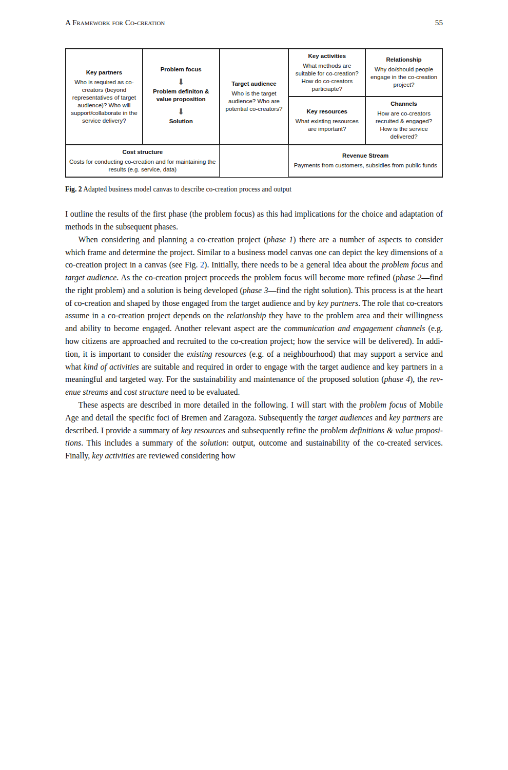A Framework for Co-creation 55
Key partners Who is required as co-creators (beyond representatives of target audience)? Who will support/collaborate in the service delivery?
Key activities What methods are suitable for co-creation? How do co-creators particiapte?
Problem focus ⬇ Problem definiton & value proposition ⬇ Solution
Relationship Why do/should people engage in the co-creation project?
Target audience Who is the target audience? Who are potential co-creators?
Key resources What existing resources are important?
Channels How are co-creators recruited & engaged? How is the service delivered?
Cost structure Costs for conducting co-creation and for maintaining the results (e.g. service, data)
Revenue Stream Payments from customers, subsidies from public funds
Fig. 2 Adapted business model canvas to describe co-creation process and output
I outline the results of the first phase (the problem focus) as this had implications for the choice and adaptation of methods in the subsequent phases.
When considering and planning a co-creation project (phase 1) there are a number of aspects to consider which frame and determine the project. Similar to a business model canvas one can depict the key dimensions of a co-creation project in a canvas (see Fig. 2). Initially, there needs to be a general idea about the problem focus and target audience. As the co-creation project proceeds the problem focus will become more refined (phase 2—find the right problem) and a solution is being developed (phase 3—find the right solution). This process is at the heart of co-creation and shaped by those engaged from the target audience and by key partners. The role that co-creators assume in a co-creation project depends on the relationship they have to the problem area and their willingness and ability to become engaged. Another relevant aspect are the communication and engagement channels (e.g. how citizens are approached and recruited to the co-creation project; how the service will be delivered). In addition, it is important to consider the existing resources (e.g. of a neighbourhood) that may support a service and what kind of activities are suitable and required in order to engage with the target audience and key partners in a meaningful and targeted way. For the sustainability and maintenance of the proposed solution (phase 4), the revenue streams and cost structure need to be evaluated.
These aspects are described in more detailed in the following. I will start with the problem focus of Mobile Age and detail the specific foci of Bremen and Zaragoza. Subsequently the target audiences and key partners are described. I provide a summary of key resources and subsequently refine the problem definitions & value propositions. This includes a summary of the solution: output, outcome and sustainability of the co-created services. Finally, key activities are reviewed considering how